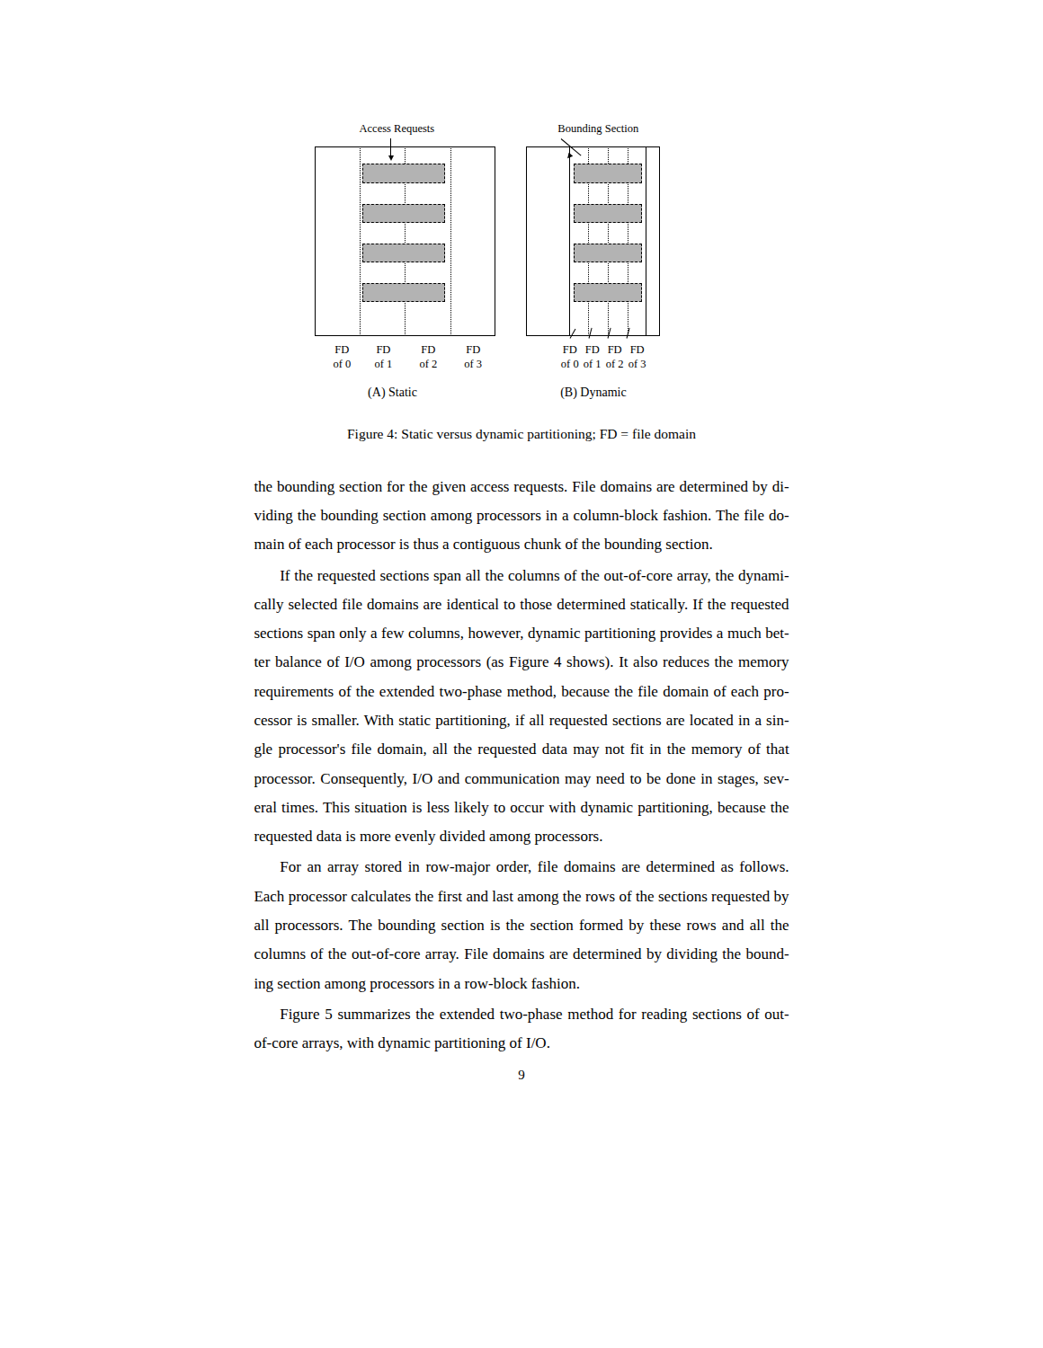Access Requests
Bounding Section
FD
of 0
FD
of 1
FD
of 2
FD
of 3
(A) Static
FD
of 0
FD
of 1
FD
of 2
FD
of 3
(B) Dynamic
Figure 4: Static versus dynamic partitioning; FD = file domain
the bounding section for the given access requests. File domains are determined by dividing the bounding section among processors in a column-block fashion. The file domain of each processor is thus a contiguous chunk of the bounding section.
If the requested sections span all the columns of the out-of-core array, the dynamically selected file domains are identical to those determined statically. If the requested sections span only a few columns, however, dynamic partitioning provides a much better balance of I/O among processors (as Figure 4 shows). It also reduces the memory requirements of the extended two-phase method, because the file domain of each processor is smaller. With static partitioning, if all requested sections are located in a single processor's file domain, all the requested data may not fit in the memory of that processor. Consequently, I/O and communication may need to be done in stages, several times. This situation is less likely to occur with dynamic partitioning, because the requested data is more evenly divided among processors.
For an array stored in row-major order, file domains are determined as follows. Each processor calculates the first and last among the rows of the sections requested by all processors. The bounding section is the section formed by these rows and all the columns of the out-of-core array. File domains are determined by dividing the bounding section among processors in a row-block fashion.
Figure 5 summarizes the extended two-phase method for reading sections of out-of-core arrays, with dynamic partitioning of I/O.
9